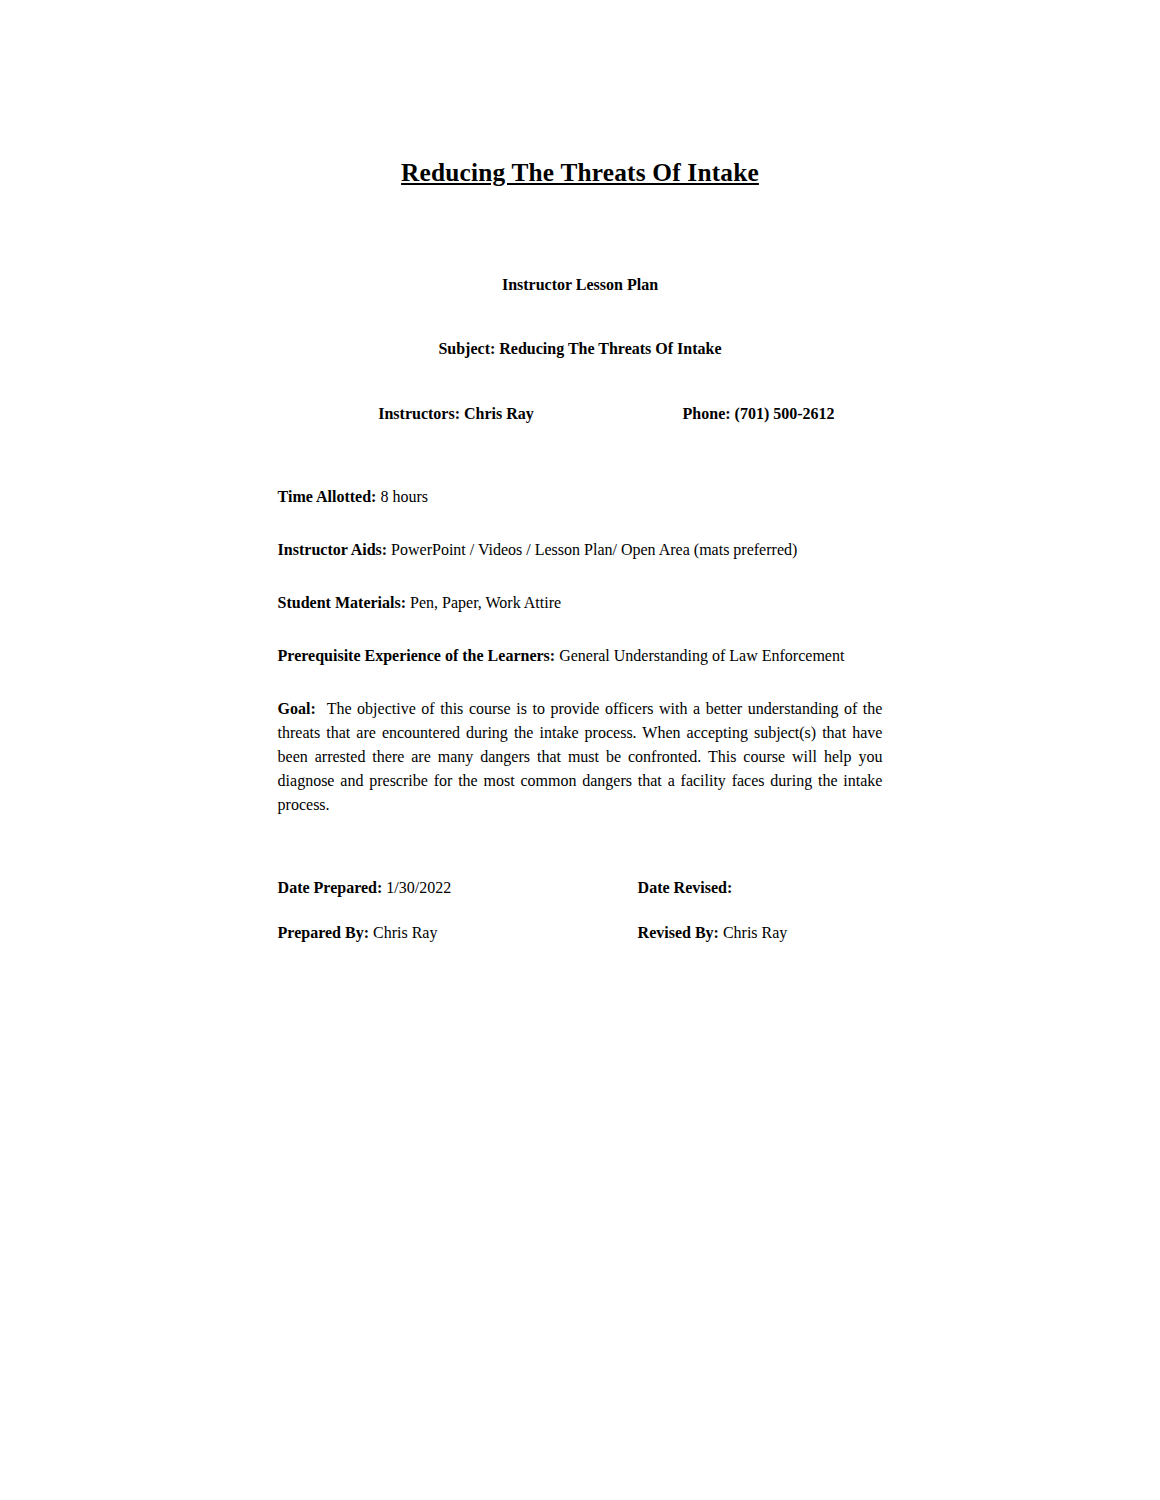Reducing The Threats Of Intake
Instructor Lesson Plan
Subject: Reducing The Threats Of Intake
Instructors: Chris Ray Phone: (701) 500-2612
Time Allotted: 8 hours
Instructor Aids: PowerPoint / Videos / Lesson Plan/ Open Area (mats preferred)
Student Materials: Pen, Paper, Work Attire
Prerequisite Experience of the Learners: General Understanding of Law Enforcement
Goal: The objective of this course is to provide officers with a better understanding of the threats that are encountered during the intake process. When accepting subject(s) that have been arrested there are many dangers that must be confronted. This course will help you diagnose and prescribe for the most common dangers that a facility faces during the intake process.
Date Prepared: 1/30/2022
Date Revised:
Prepared By: Chris Ray
Revised By: Chris Ray